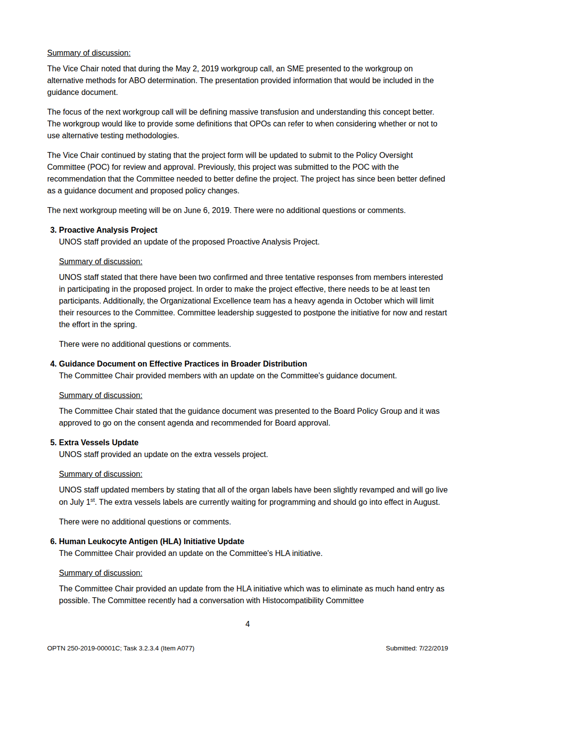Summary of discussion:
The Vice Chair noted that during the May 2, 2019 workgroup call, an SME presented to the workgroup on alternative methods for ABO determination. The presentation provided information that would be included in the guidance document.
The focus of the next workgroup call will be defining massive transfusion and understanding this concept better. The workgroup would like to provide some definitions that OPOs can refer to when considering whether or not to use alternative testing methodologies.
The Vice Chair continued by stating that the project form will be updated to submit to the Policy Oversight Committee (POC) for review and approval. Previously, this project was submitted to the POC with the recommendation that the Committee needed to better define the project. The project has since been better defined as a guidance document and proposed policy changes.
The next workgroup meeting will be on June 6, 2019. There were no additional questions or comments.
Proactive Analysis Project
UNOS staff provided an update of the proposed Proactive Analysis Project.
Summary of discussion:
UNOS staff stated that there have been two confirmed and three tentative responses from members interested in participating in the proposed project. In order to make the project effective, there needs to be at least ten participants. Additionally, the Organizational Excellence team has a heavy agenda in October which will limit their resources to the Committee. Committee leadership suggested to postpone the initiative for now and restart the effort in the spring.
There were no additional questions or comments.
Guidance Document on Effective Practices in Broader Distribution
The Committee Chair provided members with an update on the Committee's guidance document.
Summary of discussion:
The Committee Chair stated that the guidance document was presented to the Board Policy Group and it was approved to go on the consent agenda and recommended for Board approval.
Extra Vessels Update
UNOS staff provided an update on the extra vessels project.
Summary of discussion:
UNOS staff updated members by stating that all of the organ labels have been slightly revamped and will go live on July 1st. The extra vessels labels are currently waiting for programming and should go into effect in August.
There were no additional questions or comments.
Human Leukocyte Antigen (HLA) Initiative Update
The Committee Chair provided an update on the Committee's HLA initiative.
Summary of discussion:
The Committee Chair provided an update from the HLA initiative which was to eliminate as much hand entry as possible. The Committee recently had a conversation with Histocompatibility Committee
4
OPTN 250-2019-00001C; Task 3.2.3.4 (Item A077) Submitted: 7/22/2019